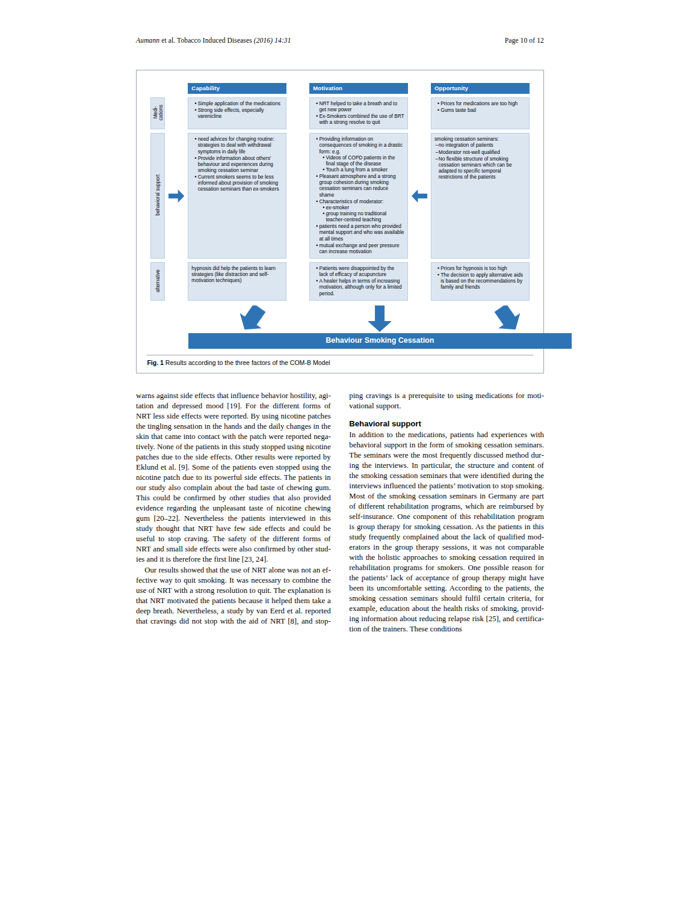Aumann et al. Tobacco Induced Diseases (2016) 14:31
Page 10 of 12
| | | Capability | | Motivation | | Opportunity |
| --- | --- | --- | --- | --- | --- | --- |
| Medi- cations | | Simple application of the medications Strong side effects, especially varenicline | | NRT helped to take a breath and to get new power Ex-Smokers combined the use of BRT with a strong resolve to quit | | Prices for medications are too high Gums taste bad |
| behavioral support | | need advices for changing routine: strategies to deal with withdrawal symptoms in daily life Provide information about others’ behaviour and experiences during smoking cessation seminar Current smokers seems to be less informed about provision of smoking cessation seminars than ex-smokers | | Providing information on consequences of smoking in a drastic form: e.g. Videos of COPD patients in the final stage of the disease Touch a lung from a smoker Pleasant atmosphere and a strong group cohesion during smoking cessation seminars can reduce shame Characteristics of moderator: ex-smoker group training no traditional teacher-centred teaching patients need a person who provided mental support and who was available at all times mutual exchange and peer pressure can increase motivation | | smoking cessation seminars: no integration of patients Moderator not-well qualified No flexible structure of smoking cessation seminars which can be adapted to specific temporal restrictions of the patients |
| alternative | | hypnosis did help the patients to learn strategies (like distraction and self-motivation techniques) | | Patients were disappointed by the lack of efficacy of acupuncture A healer helps in terms of increasing motivation, although only for a limited period. | | Prices for hypnosis is too high The decision to apply alternative aids is based on the recommendations by family and friends |
Behaviour Smoking Cessation
Fig. 1 Results according to the three factors of the COM-B Model
warns against side effects that influence behavior hostility, agitation and depressed mood [19]. For the different forms of NRT less side effects were reported. By using nicotine patches the tingling sensation in the hands and the daily changes in the skin that came into contact with the patch were reported negatively. None of the patients in this study stopped using nicotine patches due to the side effects. Other results were reported by Eklund et al. [9]. Some of the patients even stopped using the nicotine patch due to its powerful side effects. The patients in our study also complain about the bad taste of chewing gum. This could be confirmed by other studies that also provided evidence regarding the unpleasant taste of nicotine chewing gum [20–22]. Nevertheless the patients interviewed in this study thought that NRT have few side effects and could be useful to stop craving. The safety of the different forms of NRT and small side effects were also confirmed by other studies and it is therefore the first line [23, 24].
Our results showed that the use of NRT alone was not an effective way to quit smoking. It was necessary to combine the use of NRT with a strong resolution to quit. The explanation is that NRT motivated the patients because it helped them take a deep breath. Nevertheless, a study by van Eerd et al. reported that cravings did not stop with the aid of NRT [8], and stopping cravings is a prerequisite to using medications for motivational support.
Behavioral support
In addition to the medications, patients had experiences with behavioral support in the form of smoking cessation seminars. The seminars were the most frequently discussed method during the interviews. In particular, the structure and content of the smoking cessation seminars that were identified during the interviews influenced the patients’ motivation to stop smoking. Most of the smoking cessation seminars in Germany are part of different rehabilitation programs, which are reimbursed by self-insurance. One component of this rehabilitation program is group therapy for smoking cessation. As the patients in this study frequently complained about the lack of qualified moderators in the group therapy sessions, it was not comparable with the holistic approaches to smoking cessation required in rehabilitation programs for smokers. One possible reason for the patients’ lack of acceptance of group therapy might have been its uncomfortable setting. According to the patients, the smoking cessation seminars should fulfil certain criteria, for example, education about the health risks of smoking, providing information about reducing relapse risk [25], and certification of the trainers. These conditions